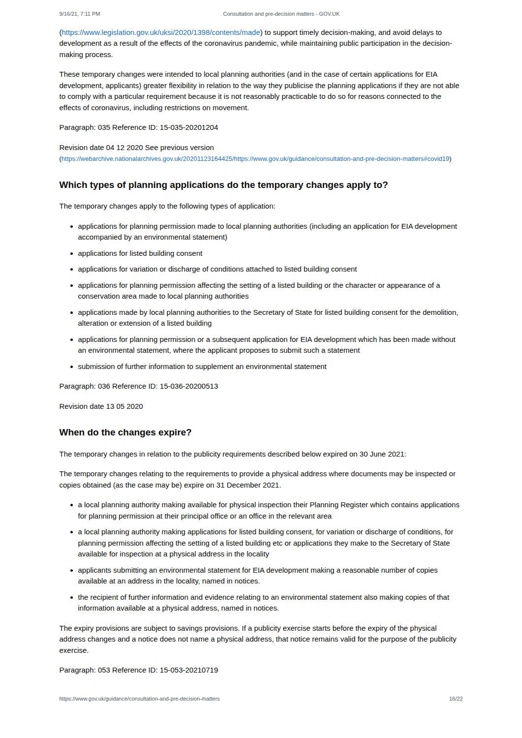9/16/21, 7:11 PM Consultation and pre-decision matters - GOV.UK
(https://www.legislation.gov.uk/uksi/2020/1398/contents/made) to support timely decision-making, and avoid delays to development as a result of the effects of the coronavirus pandemic, while maintaining public participation in the decision-making process.
These temporary changes were intended to local planning authorities (and in the case of certain applications for EIA development, applicants) greater flexibility in relation to the way they publicise the planning applications if they are not able to comply with a particular requirement because it is not reasonably practicable to do so for reasons connected to the effects of coronavirus, including restrictions on movement.
Paragraph: 035 Reference ID: 15-035-20201204
Revision date 04 12 2020 See previous version
(https://webarchive.nationalarchives.gov.uk/20201123164425/https://www.gov.uk/guidance/consultation-and-pre-decision-matters#covid19)
Which types of planning applications do the temporary changes apply to?
The temporary changes apply to the following types of application:
applications for planning permission made to local planning authorities (including an application for EIA development accompanied by an environmental statement)
applications for listed building consent
applications for variation or discharge of conditions attached to listed building consent
applications for planning permission affecting the setting of a listed building or the character or appearance of a conservation area made to local planning authorities
applications made by local planning authorities to the Secretary of State for listed building consent for the demolition, alteration or extension of a listed building
applications for planning permission or a subsequent application for EIA development which has been made without an environmental statement, where the applicant proposes to submit such a statement
submission of further information to supplement an environmental statement
Paragraph: 036 Reference ID: 15-036-20200513
Revision date 13 05 2020
When do the changes expire?
The temporary changes in relation to the publicity requirements described below expired on 30 June 2021:
The temporary changes relating to the requirements to provide a physical address where documents may be inspected or copies obtained (as the case may be) expire on 31 December 2021.
a local planning authority making available for physical inspection their Planning Register which contains applications for planning permission at their principal office or an office in the relevant area
a local planning authority making applications for listed building consent, for variation or discharge of conditions, for planning permission affecting the setting of a listed building etc or applications they make to the Secretary of State available for inspection at a physical address in the locality
applicants submitting an environmental statement for EIA development making a reasonable number of copies available at an address in the locality, named in notices.
the recipient of further information and evidence relating to an environmental statement also making copies of that information available at a physical address, named in notices.
The expiry provisions are subject to savings provisions. If a publicity exercise starts before the expiry of the physical address changes and a notice does not name a physical address, that notice remains valid for the purpose of the publicity exercise.
Paragraph: 053 Reference ID: 15-053-20210719
https://www.gov.uk/guidance/consultation-and-pre-decision-matters 16/22